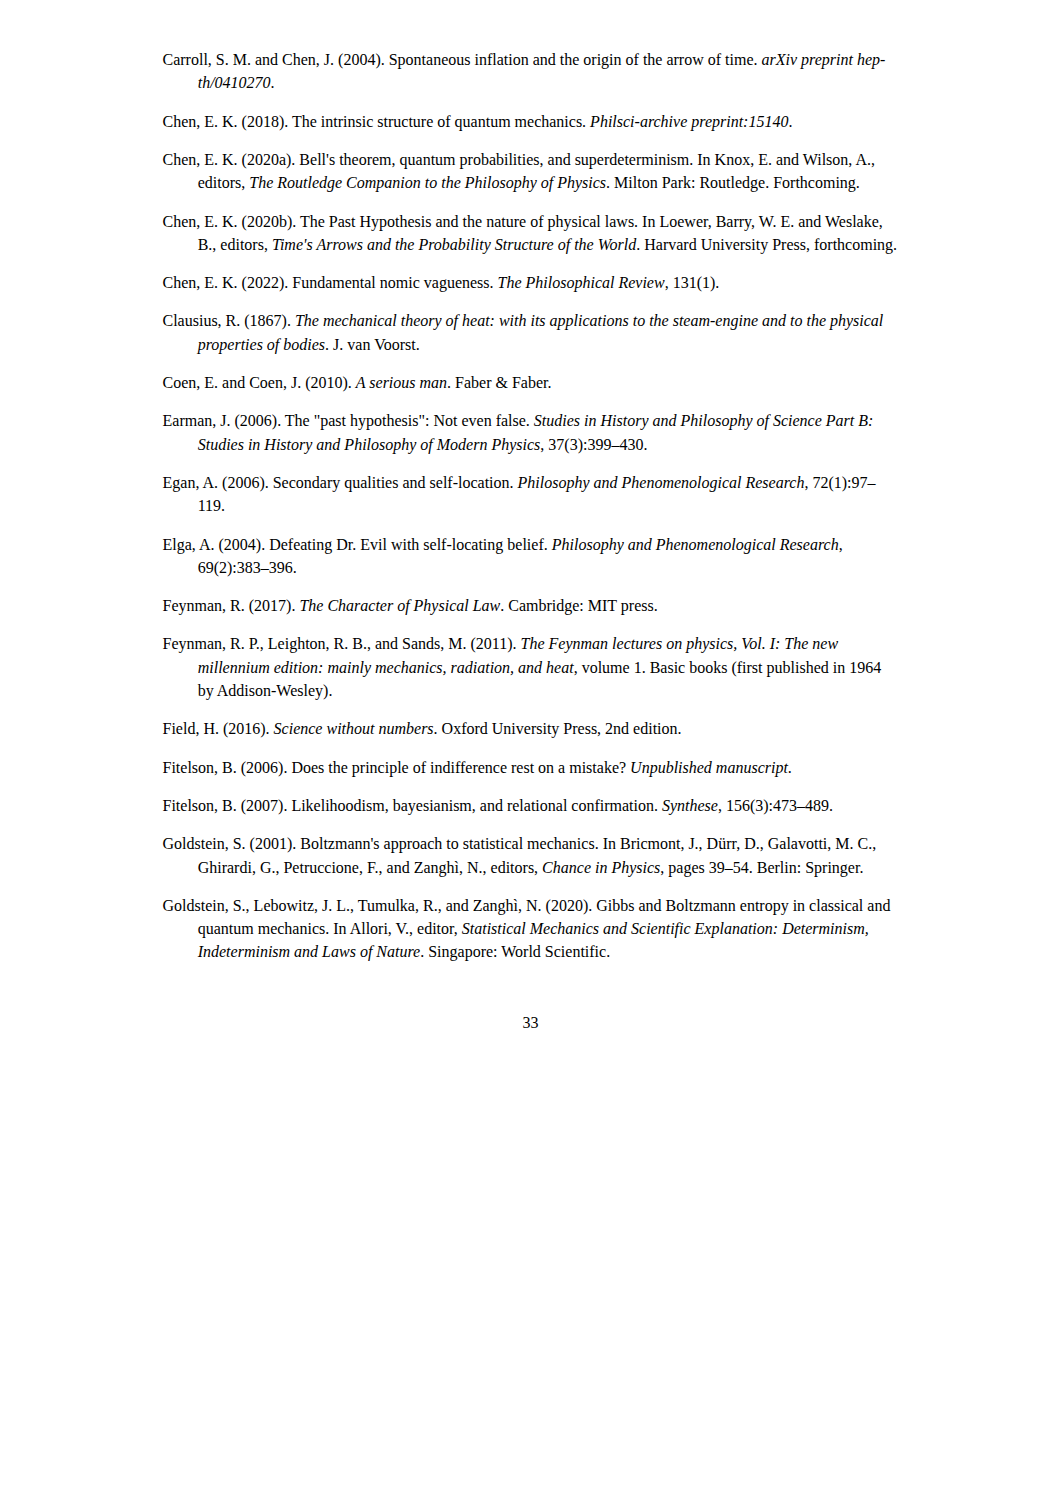Carroll, S. M. and Chen, J. (2004). Spontaneous inflation and the origin of the arrow of time. arXiv preprint hep-th/0410270.
Chen, E. K. (2018). The intrinsic structure of quantum mechanics. Philsci-archive preprint:15140.
Chen, E. K. (2020a). Bell's theorem, quantum probabilities, and superdeterminism. In Knox, E. and Wilson, A., editors, The Routledge Companion to the Philosophy of Physics. Milton Park: Routledge. Forthcoming.
Chen, E. K. (2020b). The Past Hypothesis and the nature of physical laws. In Loewer, Barry, W. E. and Weslake, B., editors, Time's Arrows and the Probability Structure of the World. Harvard University Press, forthcoming.
Chen, E. K. (2022). Fundamental nomic vagueness. The Philosophical Review, 131(1).
Clausius, R. (1867). The mechanical theory of heat: with its applications to the steam-engine and to the physical properties of bodies. J. van Voorst.
Coen, E. and Coen, J. (2010). A serious man. Faber & Faber.
Earman, J. (2006). The "past hypothesis": Not even false. Studies in History and Philosophy of Science Part B: Studies in History and Philosophy of Modern Physics, 37(3):399–430.
Egan, A. (2006). Secondary qualities and self-location. Philosophy and Phenomenological Research, 72(1):97–119.
Elga, A. (2004). Defeating Dr. Evil with self-locating belief. Philosophy and Phenomenological Research, 69(2):383–396.
Feynman, R. (2017). The Character of Physical Law. Cambridge: MIT press.
Feynman, R. P., Leighton, R. B., and Sands, M. (2011). The Feynman lectures on physics, Vol. I: The new millennium edition: mainly mechanics, radiation, and heat, volume 1. Basic books (first published in 1964 by Addison-Wesley).
Field, H. (2016). Science without numbers. Oxford University Press, 2nd edition.
Fitelson, B. (2006). Does the principle of indifference rest on a mistake? Unpublished manuscript.
Fitelson, B. (2007). Likelihoodism, bayesianism, and relational confirmation. Synthese, 156(3):473–489.
Goldstein, S. (2001). Boltzmann's approach to statistical mechanics. In Bricmont, J., Dürr, D., Galavotti, M. C., Ghirardi, G., Petruccione, F., and Zanghì, N., editors, Chance in Physics, pages 39–54. Berlin: Springer.
Goldstein, S., Lebowitz, J. L., Tumulka, R., and Zanghì, N. (2020). Gibbs and Boltzmann entropy in classical and quantum mechanics. In Allori, V., editor, Statistical Mechanics and Scientific Explanation: Determinism, Indeterminism and Laws of Nature. Singapore: World Scientific.
33